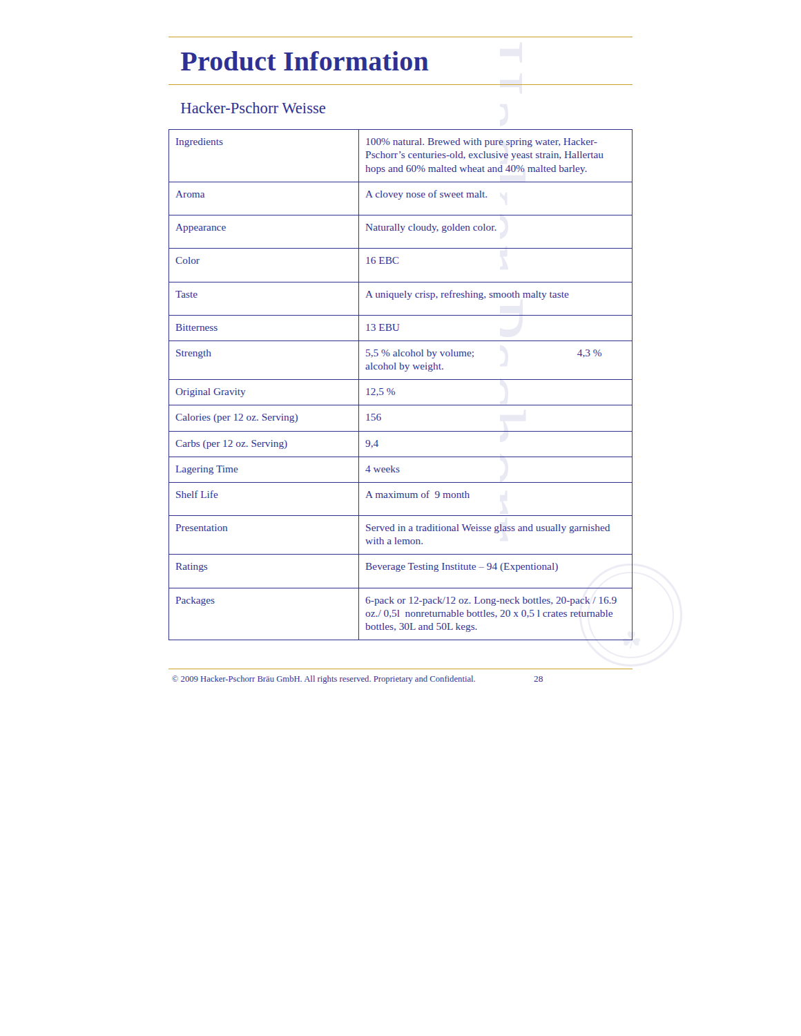Hacker-Pschorr
Product Information
Hacker-Pschorr Weisse
| Ingredients | 100% natural. Brewed with pure spring water, Hacker-Pschorr’s centuries-old, exclusive yeast strain, Hallertau hops and 60% malted wheat and 40% malted barley. |
| Aroma | A clovey nose of sweet malt. |
| Appearance | Naturally cloudy, golden color. |
| Color | 16 EBC |
| Taste | A uniquely crisp, refreshing, smooth malty taste |
| Bitterness | 13 EBU |
| Strength | 5,5 % alcohol by volume; 4,3 % alcohol by weight. |
| Original Gravity | 12,5 % |
| Calories (per 12 oz. Serving) | 156 |
| Carbs (per 12 oz. Serving) | 9,4 |
| Lagering Time | 4 weeks |
| Shelf Life | A maximum of 9 month |
| Presentation | Served in a traditional Weisse glass and usually garnished with a lemon. |
| Ratings | Beverage Testing Institute – 94 (Expentional) |
| Packages | 6-pack or 12-pack/12 oz. Long-neck bottles, 20-pack / 16.9 oz./ 0,5l nonreturnable bottles, 20 x 0,5 l crates returnable bottles, 30L and 50L kegs. |
© 2009 Hacker-Pschorr Bräu GmbH. All rights reserved. Proprietary and Confidential.
28